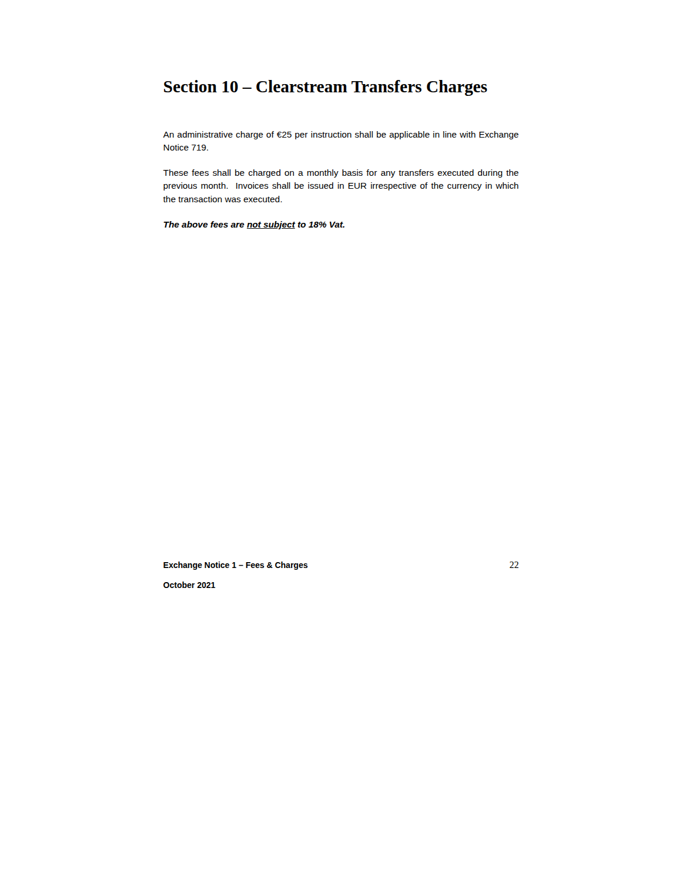Section 10 – Clearstream Transfers Charges
An administrative charge of €25 per instruction shall be applicable in line with Exchange Notice 719.
These fees shall be charged on a monthly basis for any transfers executed during the previous month. Invoices shall be issued in EUR irrespective of the currency in which the transaction was executed.
The above fees are not subject to 18% Vat.
Exchange Notice 1 – Fees & Charges 22
October 2021